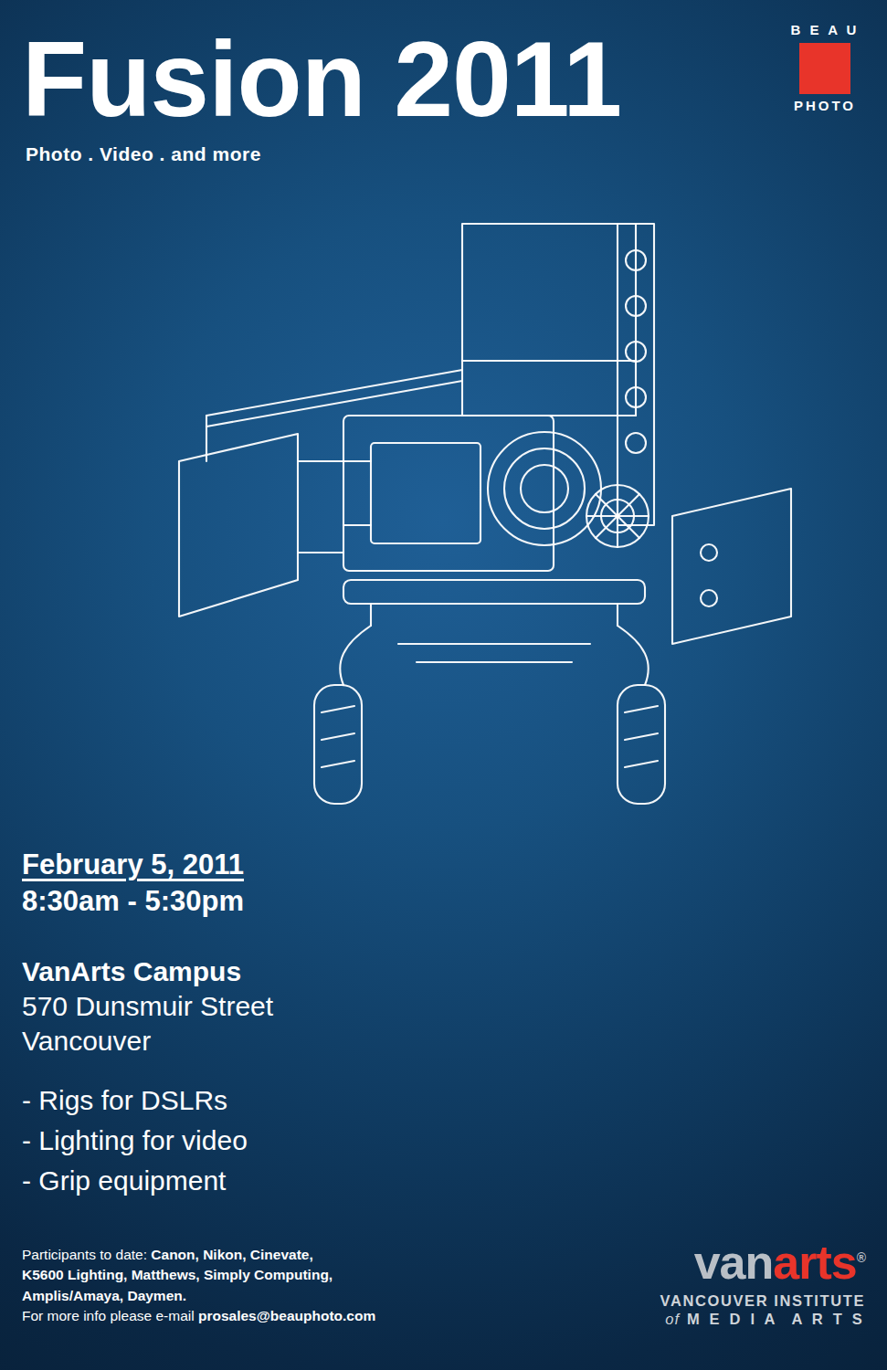Fusion 2011
Photo . Video . and more
B E A U
PHOTO
February 5, 2011
8:30am - 5:30pm
VanArts Campus
570 Dunsmuir Street
Vancouver
- Rigs for DSLRs - Lighting for video - Grip equipment
Participants to date: Canon, Nikon, Cinevate,
K5600 Lighting, Matthews, Simply Computing,
Amplis/Amaya, Daymen.
For more info please e-mail prosales@beauphoto.com
vanarts®
VANCOUVER INSTITUTE
of M E D I A A R T S